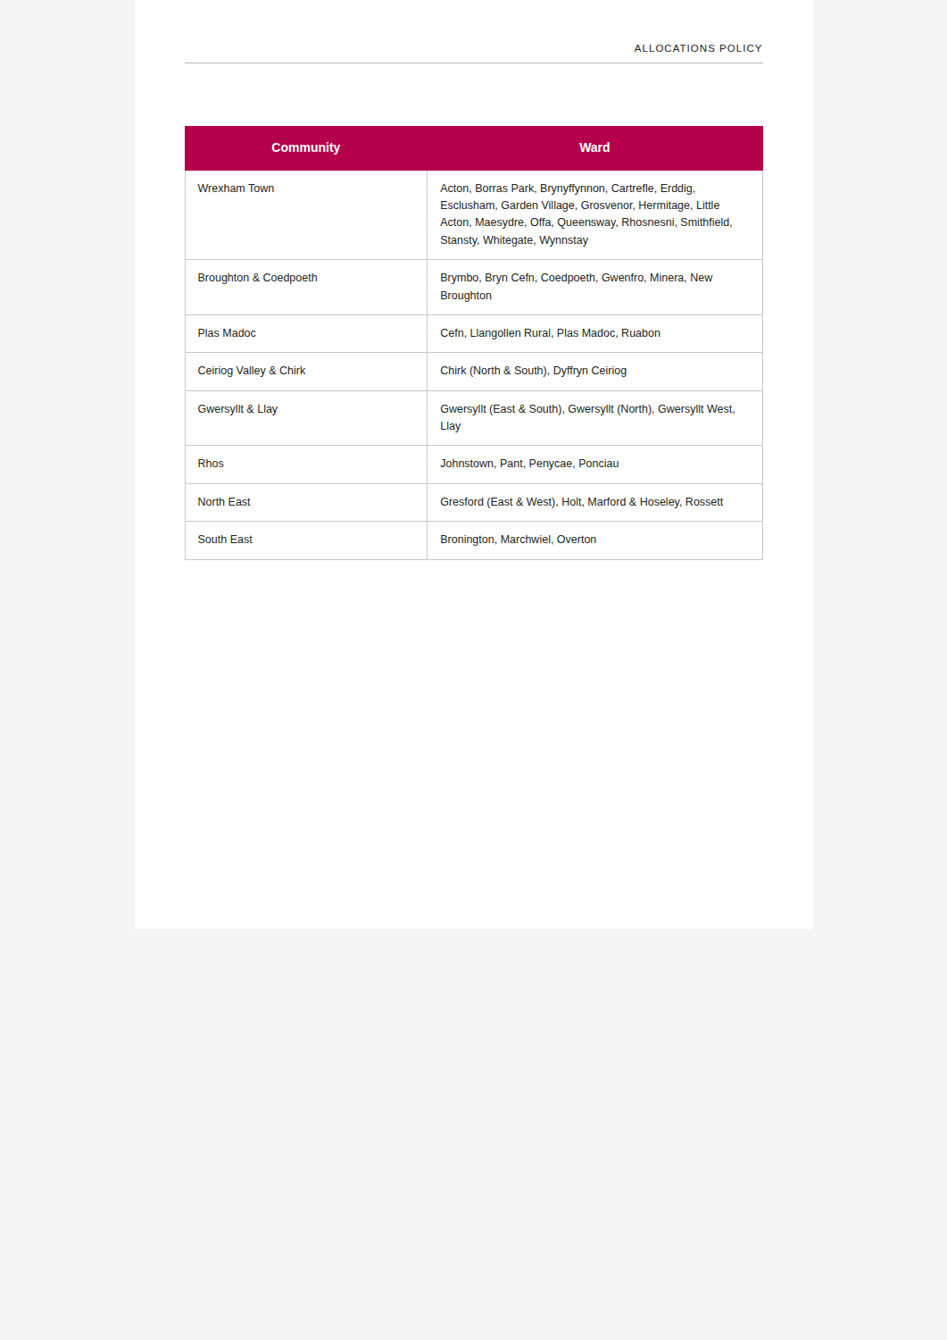ALLOCATIONS POLICY
| Community | Ward |
| --- | --- |
| Wrexham Town | Acton, Borras Park, Brynyffynnon, Cartrefle, Erddig, Esclusham, Garden Village, Grosvenor, Hermitage, Little Acton, Maesydre, Offa, Queensway, Rhosnesni, Smithfield, Stansty, Whitegate, Wynnstay |
| Broughton & Coedpoeth | Brymbo, Bryn Cefn, Coedpoeth, Gwenfro, Minera, New Broughton |
| Plas Madoc | Cefn, Llangollen Rural, Plas Madoc, Ruabon |
| Ceiriog Valley & Chirk | Chirk (North & South), Dyffryn Ceiriog |
| Gwersyllt & Llay | Gwersyllt (East & South), Gwersyllt (North), Gwersyllt West, Llay |
| Rhos | Johnstown, Pant, Penycae, Ponciau |
| North East | Gresford (East & West), Holt, Marford & Hoseley, Rossett |
| South East | Bronington, Marchwiel, Overton |